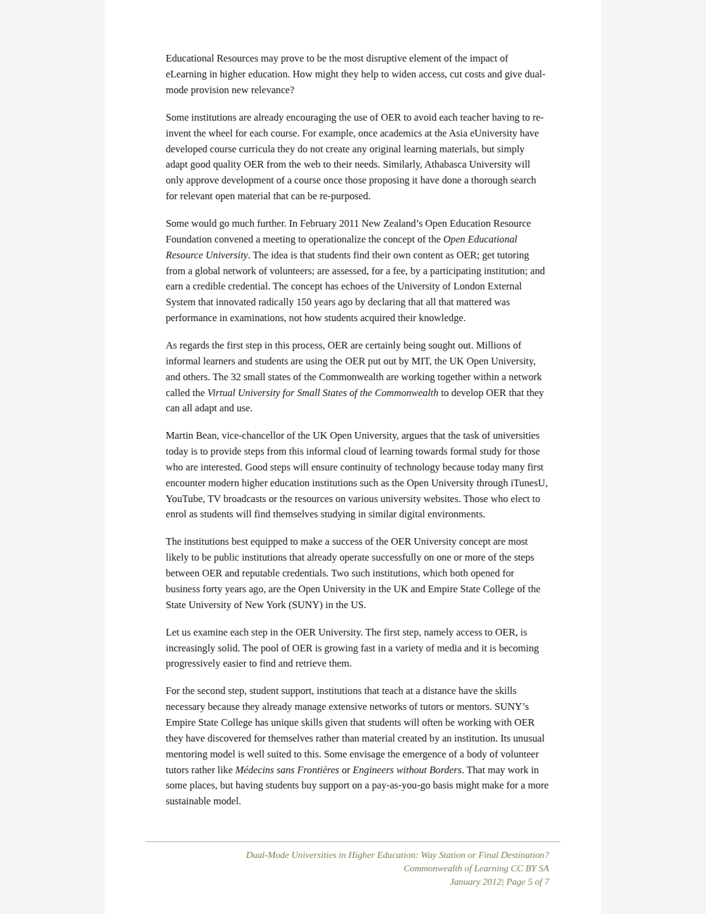Educational Resources may prove to be the most disruptive element of the impact of eLearning in higher education. How might they help to widen access, cut costs and give dual-mode provision new relevance?
Some institutions are already encouraging the use of OER to avoid each teacher having to re-invent the wheel for each course. For example, once academics at the Asia eUniversity have developed course curricula they do not create any original learning materials, but simply adapt good quality OER from the web to their needs. Similarly, Athabasca University will only approve development of a course once those proposing it have done a thorough search for relevant open material that can be re-purposed.
Some would go much further. In February 2011 New Zealand’s Open Education Resource Foundation convened a meeting to operationalize the concept of the Open Educational Resource University. The idea is that students find their own content as OER; get tutoring from a global network of volunteers; are assessed, for a fee, by a participating institution; and earn a credible credential. The concept has echoes of the University of London External System that innovated radically 150 years ago by declaring that all that mattered was performance in examinations, not how students acquired their knowledge.
As regards the first step in this process, OER are certainly being sought out. Millions of informal learners and students are using the OER put out by MIT, the UK Open University, and others. The 32 small states of the Commonwealth are working together within a network called the Virtual University for Small States of the Commonwealth to develop OER that they can all adapt and use.
Martin Bean, vice-chancellor of the UK Open University, argues that the task of universities today is to provide steps from this informal cloud of learning towards formal study for those who are interested. Good steps will ensure continuity of technology because today many first encounter modern higher education institutions such as the Open University through iTunesU, YouTube, TV broadcasts or the resources on various university websites. Those who elect to enrol as students will find themselves studying in similar digital environments.
The institutions best equipped to make a success of the OER University concept are most likely to be public institutions that already operate successfully on one or more of the steps between OER and reputable credentials. Two such institutions, which both opened for business forty years ago, are the Open University in the UK and Empire State College of the State University of New York (SUNY) in the US.
Let us examine each step in the OER University. The first step, namely access to OER, is increasingly solid. The pool of OER is growing fast in a variety of media and it is becoming progressively easier to find and retrieve them.
For the second step, student support, institutions that teach at a distance have the skills necessary because they already manage extensive networks of tutors or mentors. SUNY’s Empire State College has unique skills given that students will often be working with OER they have discovered for themselves rather than material created by an institution. Its unusual mentoring model is well suited to this. Some envisage the emergence of a body of volunteer tutors rather like Médecins sans Frontières or Engineers without Borders. That may work in some places, but having students buy support on a pay-as-you-go basis might make for a more sustainable model.
Dual-Mode Universities in Higher Education: Way Station or Final Destination?
Commonwealth of Learning CC BY SA
January 2012| Page 5 of 7